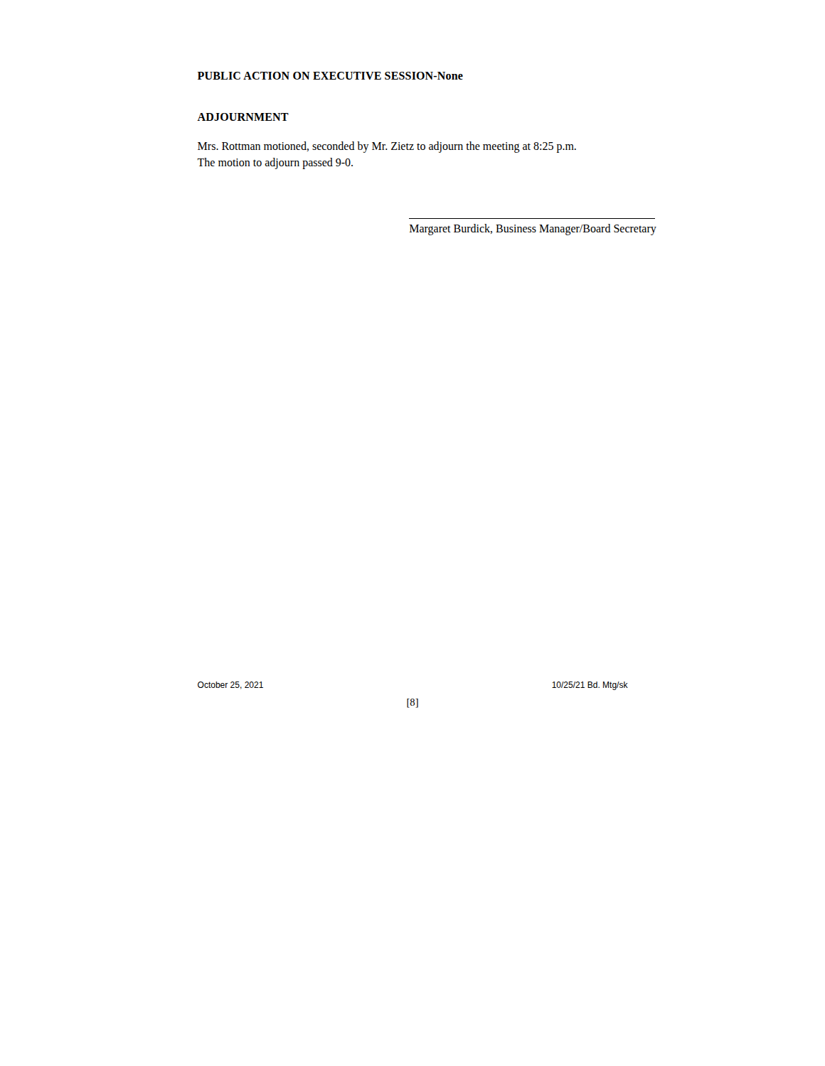PUBLIC ACTION ON EXECUTIVE SESSION-None
ADJOURNMENT
Mrs. Rottman motioned, seconded by Mr. Zietz to adjourn the meeting at 8:25 p.m.
The motion to adjourn passed 9-0.
Margaret Burdick, Business Manager/Board Secretary
October 25, 2021 10/25/21 Bd. Mtg/sk
[8]